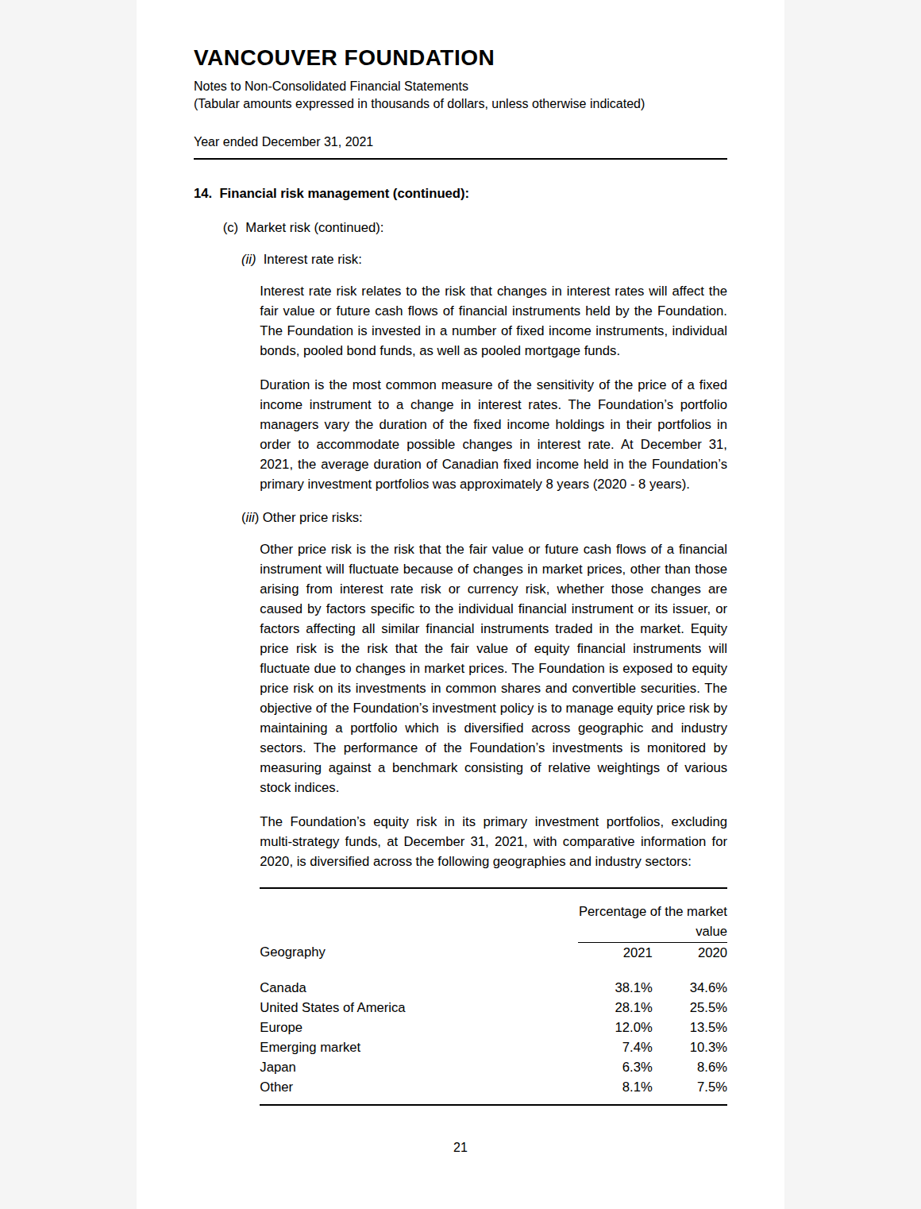VANCOUVER FOUNDATION
Notes to Non-Consolidated Financial Statements
(Tabular amounts expressed in thousands of dollars, unless otherwise indicated)
Year ended December 31, 2021
14. Financial risk management (continued):
(c) Market risk (continued):
(ii) Interest rate risk:
Interest rate risk relates to the risk that changes in interest rates will affect the fair value or future cash flows of financial instruments held by the Foundation. The Foundation is invested in a number of fixed income instruments, individual bonds, pooled bond funds, as well as pooled mortgage funds.
Duration is the most common measure of the sensitivity of the price of a fixed income instrument to a change in interest rates. The Foundation’s portfolio managers vary the duration of the fixed income holdings in their portfolios in order to accommodate possible changes in interest rate. At December 31, 2021, the average duration of Canadian fixed income held in the Foundation’s primary investment portfolios was approximately 8 years (2020 - 8 years).
(iii) Other price risks:
Other price risk is the risk that the fair value or future cash flows of a financial instrument will fluctuate because of changes in market prices, other than those arising from interest rate risk or currency risk, whether those changes are caused by factors specific to the individual financial instrument or its issuer, or factors affecting all similar financial instruments traded in the market. Equity price risk is the risk that the fair value of equity financial instruments will fluctuate due to changes in market prices. The Foundation is exposed to equity price risk on its investments in common shares and convertible securities. The objective of the Foundation’s investment policy is to manage equity price risk by maintaining a portfolio which is diversified across geographic and industry sectors. The performance of the Foundation’s investments is monitored by measuring against a benchmark consisting of relative weightings of various stock indices.
The Foundation’s equity risk in its primary investment portfolios, excluding multi-strategy funds, at December 31, 2021, with comparative information for 2020, is diversified across the following geographies and industry sectors:
| | Percentage of the market value |
| --- | --- |
| Geography | 2021 | 2020 |
| Canada | 38.1% | 34.6% |
| United States of America | 28.1% | 25.5% |
| Europe | 12.0% | 13.5% |
| Emerging market | 7.4% | 10.3% |
| Japan | 6.3% | 8.6% |
| Other | 8.1% | 7.5% |
21